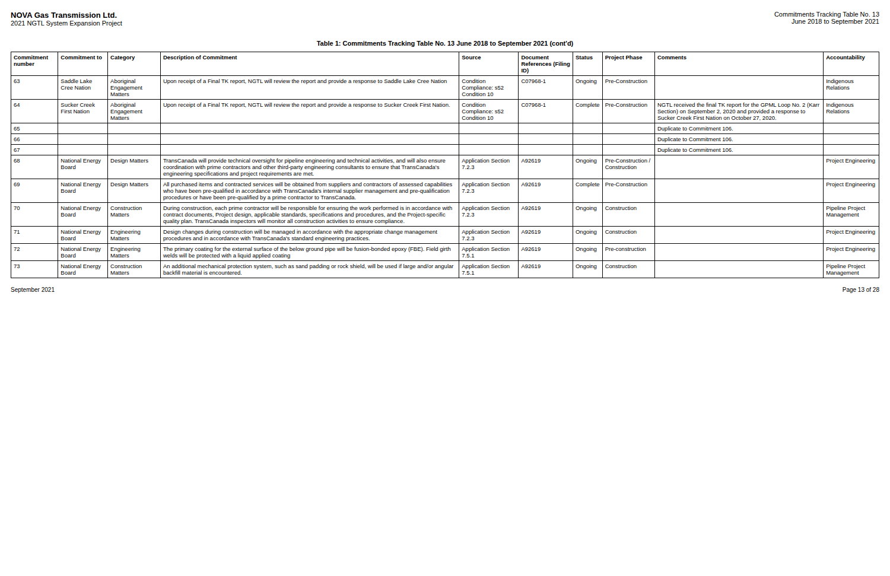NOVA Gas Transmission Ltd.
2021 NGTL System Expansion Project
Commitments Tracking Table No. 13
June 2018 to September 2021
Table 1: Commitments Tracking Table No. 13 June 2018 to September 2021 (cont'd)
| Commitment number | Commitment to | Category | Description of Commitment | Source | Document References (Filing ID) | Status | Project Phase | Comments | Accountability |
| --- | --- | --- | --- | --- | --- | --- | --- | --- | --- |
| 63 | Saddle Lake Cree Nation | Aboriginal Engagement Matters | Upon receipt of a Final TK report, NGTL will review the report and provide a response to Saddle Lake Cree Nation | Condition Compliance: s52 Condition 10 | C07968-1 | Ongoing | Pre-Construction | | Indigenous Relations |
| 64 | Sucker Creek First Nation | Aboriginal Engagement Matters | Upon receipt of a Final TK report, NGTL will review the report and provide a response to Sucker Creek First Nation. | Condition Compliance: s52 Condition 10 | C07968-1 | Complete | Pre-Construction | NGTL received the final TK report for the GPML Loop No. 2 (Karr Section) on September 2, 2020 and provided a response to Sucker Creek First Nation on October 27, 2020. | Indigenous Relations |
| 65 | | | | | | | | Duplicate to Commitment 106. | |
| 66 | | | | | | | | Duplicate to Commitment 106. | |
| 67 | | | | | | | | Duplicate to Commitment 106. | |
| 68 | National Energy Board | Design Matters | TransCanada will provide technical oversight for pipeline engineering and technical activities, and will also ensure coordination with prime contractors and other third-party engineering consultants to ensure that TransCanada's engineering specifications and project requirements are met. | Application Section 7.2.3 | A92619 | Ongoing | Pre-Construction / Construction | | Project Engineering |
| 69 | National Energy Board | Design Matters | All purchased items and contracted services will be obtained from suppliers and contractors of assessed capabilities who have been pre-qualified in accordance with TransCanada's internal supplier management and pre-qualification procedures or have been pre-qualified by a prime contractor to TransCanada. | Application Section 7.2.3 | A92619 | Complete | Pre-Construction | | Project Engineering |
| 70 | National Energy Board | Construction Matters | During construction, each prime contractor will be responsible for ensuring the work performed is in accordance with contract documents, Project design, applicable standards, specifications and procedures, and the Project-specific quality plan. TransCanada inspectors will monitor all construction activities to ensure compliance. | Application Section 7.2.3 | A92619 | Ongoing | Construction | | Pipeline Project Management |
| 71 | National Energy Board | Engineering Matters | Design changes during construction will be managed in accordance with the appropriate change management procedures and in accordance with TransCanada's standard engineering practices. | Application Section 7.2.3 | A92619 | Ongoing | Construction | | Project Engineering |
| 72 | National Energy Board | Engineering Matters | The primary coating for the external surface of the below ground pipe will be fusion-bonded epoxy (FBE). Field girth welds will be protected with a liquid applied coating | Application Section 7.5.1 | A92619 | Ongoing | Pre-construction | | Project Engineering |
| 73 | National Energy Board | Construction Matters | An additional mechanical protection system, such as sand padding or rock shield, will be used if large and/or angular backfill material is encountered. | Application Section 7.5.1 | A92619 | Ongoing | Construction | | Pipeline Project Management |
September 2021
Page 13 of 28